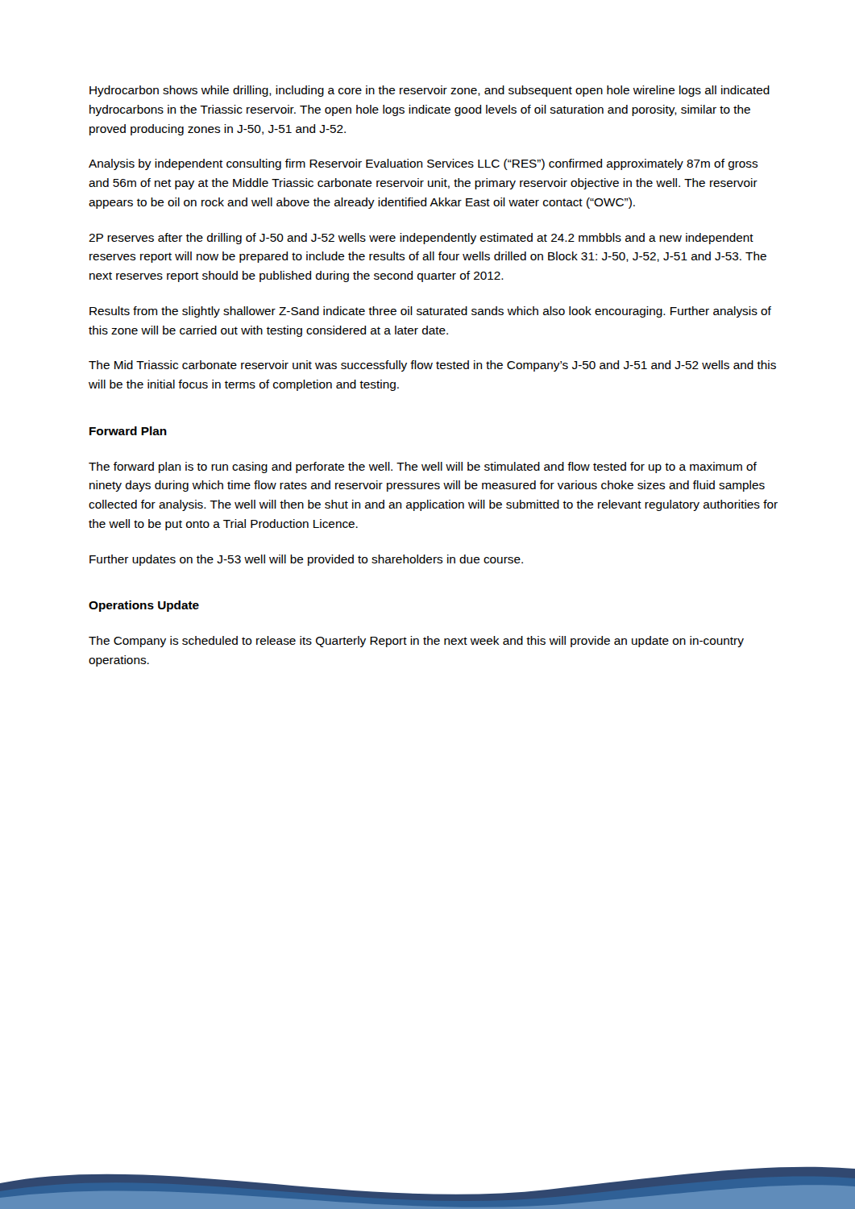Hydrocarbon shows while drilling, including a core in the reservoir zone, and subsequent open hole wireline logs all indicated hydrocarbons in the Triassic reservoir. The open hole logs indicate good levels of oil saturation and porosity, similar to the proved producing zones in J-50, J-51 and J-52.
Analysis by independent consulting firm Reservoir Evaluation Services LLC (“RES”) confirmed approximately 87m of gross and 56m of net pay at the Middle Triassic carbonate reservoir unit, the primary reservoir objective in the well. The reservoir appears to be oil on rock and well above the already identified Akkar East oil water contact (“OWC”).
2P reserves after the drilling of J-50 and J-52 wells were independently estimated at 24.2 mmbbls and a new independent reserves report will now be prepared to include the results of all four wells drilled on Block 31: J-50, J-52, J-51 and J-53. The next reserves report should be published during the second quarter of 2012.
Results from the slightly shallower Z-Sand indicate three oil saturated sands which also look encouraging. Further analysis of this zone will be carried out with testing considered at a later date.
The Mid Triassic carbonate reservoir unit was successfully flow tested in the Company’s J-50 and J-51 and J-52 wells and this will be the initial focus in terms of completion and testing.
Forward Plan
The forward plan is to run casing and perforate the well. The well will be stimulated and flow tested for up to a maximum of ninety days during which time flow rates and reservoir pressures will be measured for various choke sizes and fluid samples collected for analysis. The well will then be shut in and an application will be submitted to the relevant regulatory authorities for the well to be put onto a Trial Production Licence.
Further updates on the J-53 well will be provided to shareholders in due course.
Operations Update
The Company is scheduled to release its Quarterly Report in the next week and this will provide an update on in-country operations.